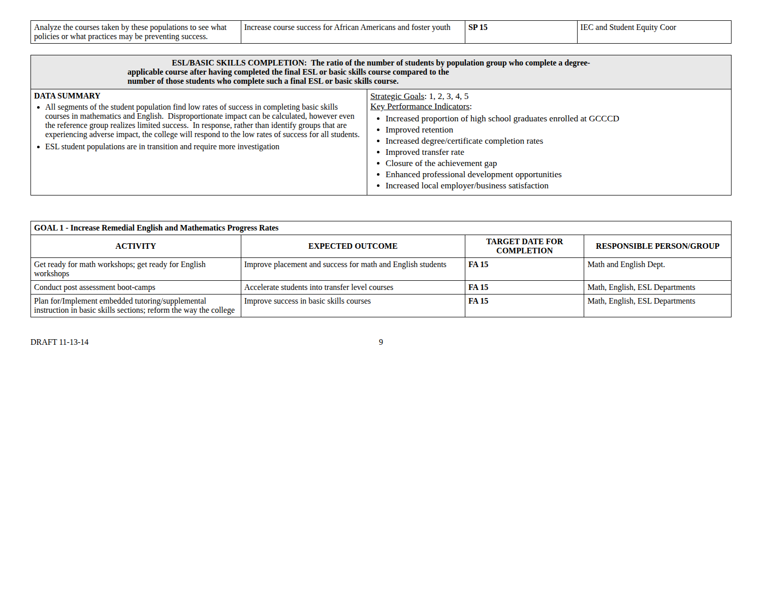| Analyze the courses taken by these populations to see what policies or what practices may be preventing success. | Increase course success for African Americans and foster youth | SP 15 | IEC and Student Equity Coor |
| ESL/BASIC SKILLS COMPLETION: The ratio of the number of students by population group who complete a degree- applicable course after having completed the final ESL or basic skills course compared to the number of those students who complete such a final ESL or basic skills course. |
| DATA SUMMARY All segments of the student population find low rates of success in completing basic skills courses in mathematics and English. Disproportionate impact can be calculated, however even the reference group realizes limited success. In response, rather than identify groups that are experiencing adverse impact, the college will respond to the low rates of success for all students. ESL student populations are in transition and require more investigation | Strategic Goals : 1, 2, 3, 4, 5 Key Performance Indicators : Increased proportion of high school graduates enrolled at GCCCD Improved retention Increased degree/certificate completion rates Improved transfer rate Closure of the achievement gap Enhanced professional development opportunities Increased local employer/business satisfaction |
| GOAL 1 - Increase Remedial English and Mathematics Progress Rates |
| ACTIVITY | EXPECTED OUTCOME | TARGET DATE FOR COMPLETION | RESPONSIBLE PERSON/GROUP |
| Get ready for math workshops; get ready for English workshops | Improve placement and success for math and English students | FA 15 | Math and English Dept. |
| Conduct post assessment boot-camps | Accelerate students into transfer level courses | FA 15 | Math, English, ESL Departments |
| Plan for/Implement embedded tutoring/supplemental instruction in basic skills sections; reform the way the college | Improve success in basic skills courses | FA 15 | Math, English, ESL Departments |
DRAFT 11-13-14 9